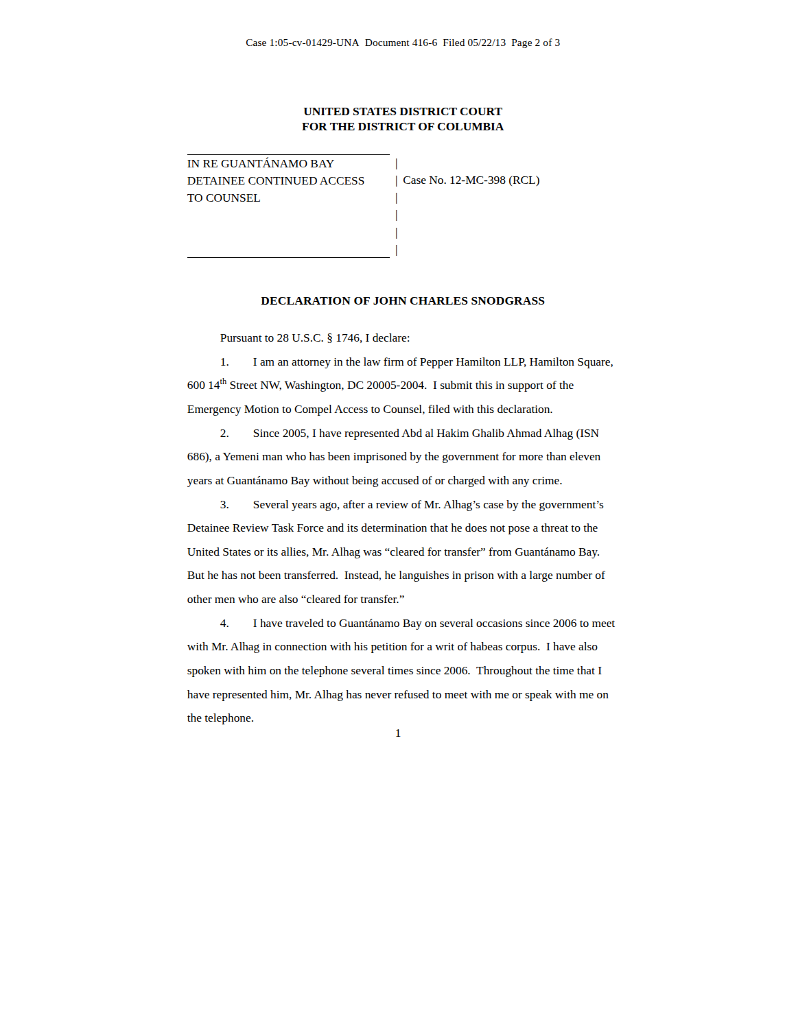Case 1:05-cv-01429-UNA Document 416-6 Filed 05/22/13 Page 2 of 3
UNITED STATES DISTRICT COURT
FOR THE DISTRICT OF COLUMBIA
| IN RE GUANTÁNAMO BAY DETAINEE CONTINUED ACCESS TO COUNSEL | / / / / / / | Case No. 12-MC-398 (RCL) |
DECLARATION OF JOHN CHARLES SNODGRASS
Pursuant to 28 U.S.C. § 1746, I declare:
1. I am an attorney in the law firm of Pepper Hamilton LLP, Hamilton Square, 600 14th Street NW, Washington, DC 20005-2004. I submit this in support of the Emergency Motion to Compel Access to Counsel, filed with this declaration.
2. Since 2005, I have represented Abd al Hakim Ghalib Ahmad Alhag (ISN 686), a Yemeni man who has been imprisoned by the government for more than eleven years at Guantánamo Bay without being accused of or charged with any crime.
3. Several years ago, after a review of Mr. Alhag’s case by the government’s Detainee Review Task Force and its determination that he does not pose a threat to the United States or its allies, Mr. Alhag was “cleared for transfer” from Guantánamo Bay. But he has not been transferred. Instead, he languishes in prison with a large number of other men who are also “cleared for transfer.”
4. I have traveled to Guantánamo Bay on several occasions since 2006 to meet with Mr. Alhag in connection with his petition for a writ of habeas corpus. I have also spoken with him on the telephone several times since 2006. Throughout the time that I have represented him, Mr. Alhag has never refused to meet with me or speak with me on the telephone.
1